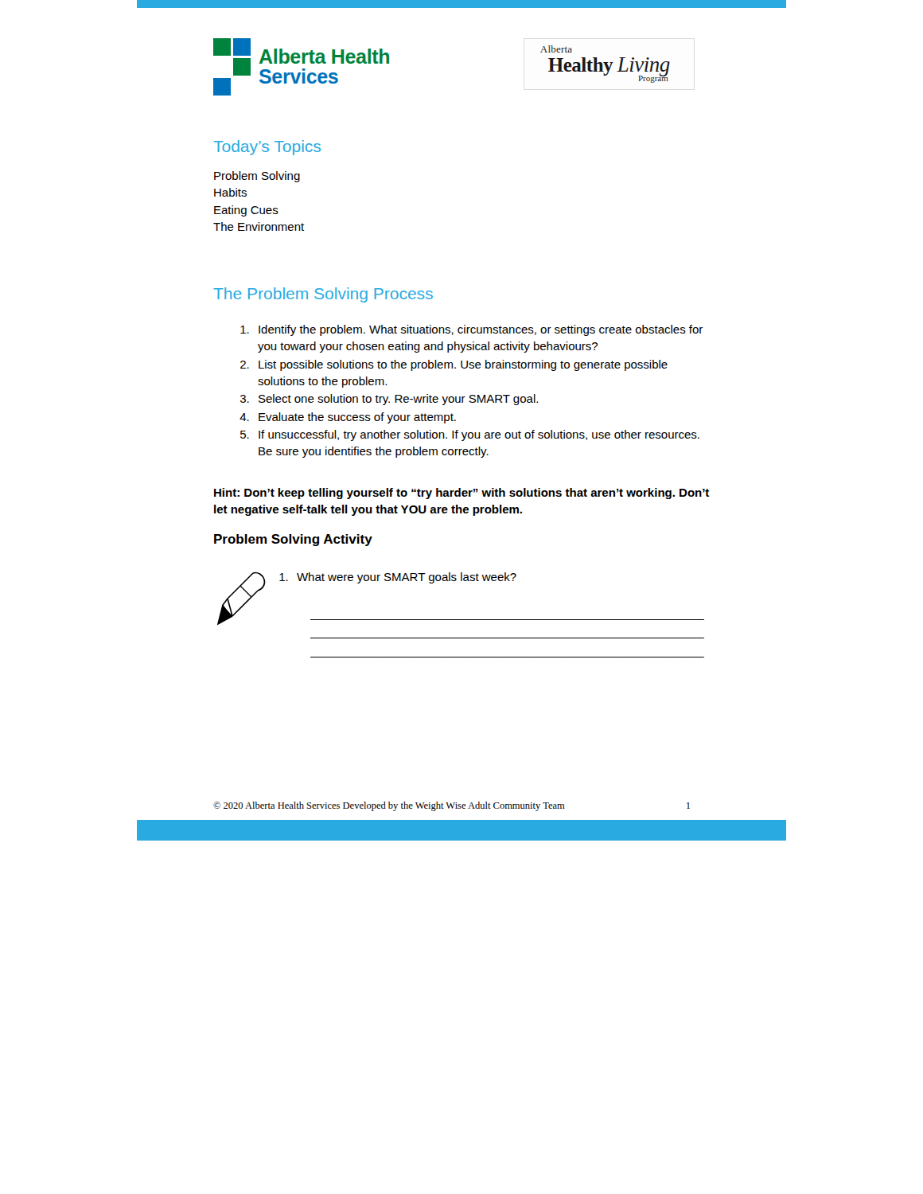Alberta Health
Services
Alberta
Healthy Living
Program
Today’s Topics
Problem Solving
Habits
Eating Cues
The Environment
The Problem Solving Process
Identify the problem. What situations, circumstances, or settings create obstacles for you toward your chosen eating and physical activity behaviours?
List possible solutions to the problem. Use brainstorming to generate possible solutions to the problem.
Select one solution to try. Re-write your SMART goal.
Evaluate the success of your attempt.
If unsuccessful, try another solution. If you are out of solutions, use other resources. Be sure you identifies the problem correctly.
Hint: Don’t keep telling yourself to “try harder” with solutions that aren’t working. Don’t let negative self-talk tell you that YOU are the problem.
Problem Solving Activity
What were your SMART goals last week?
_______________________________________________________________
_______________________________________________________________
_______________________________________________________________
© 2020 Alberta Health Services Developed by the Weight Wise Adult Community Team
1